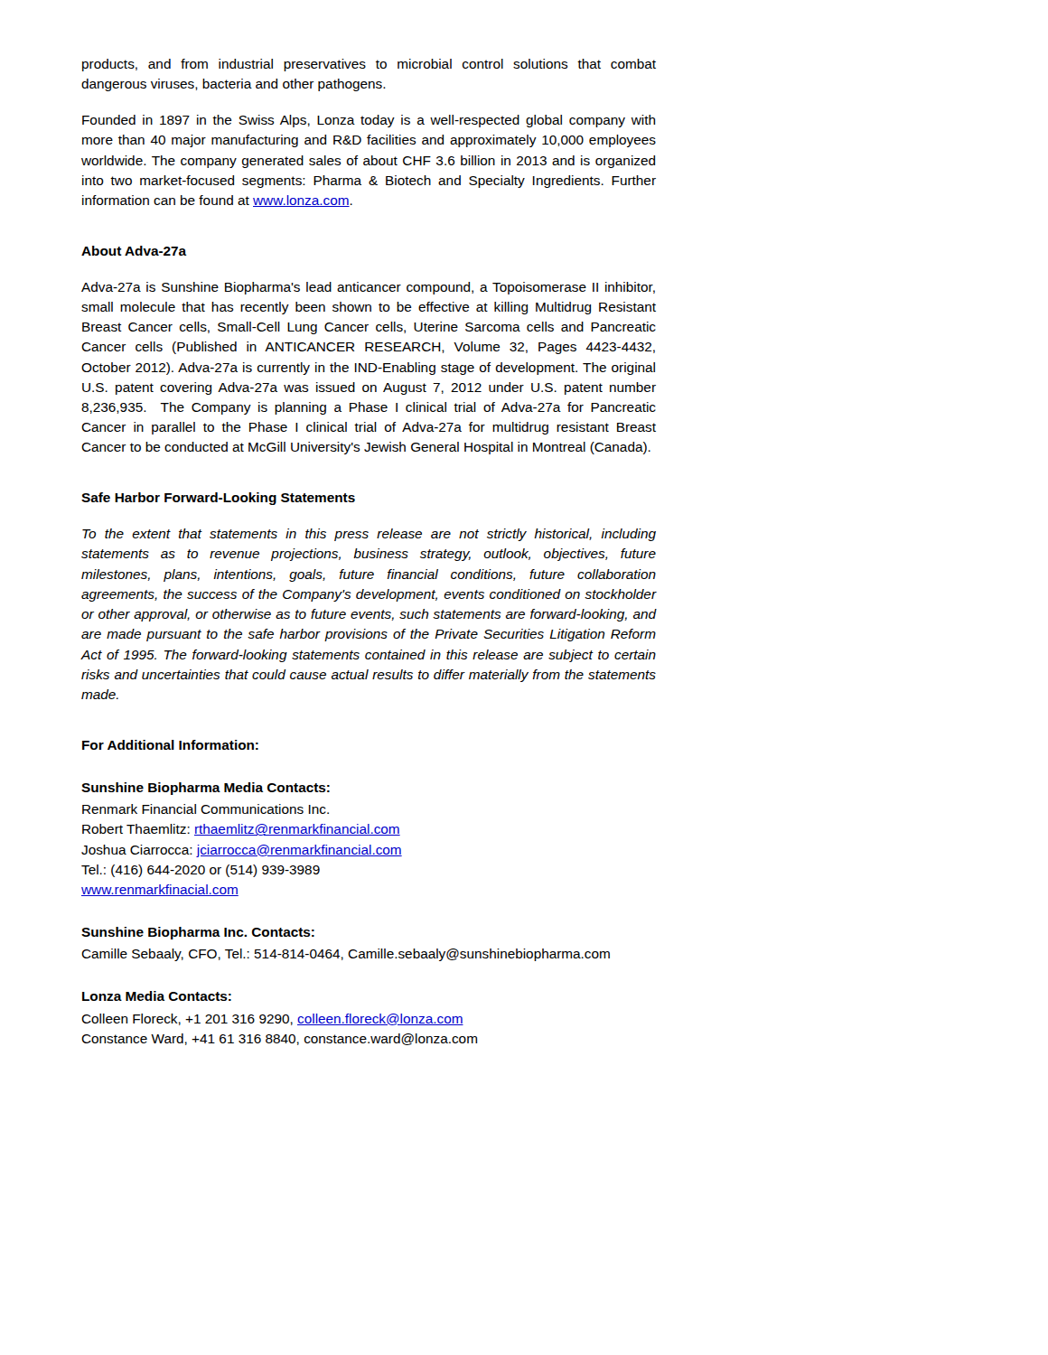products, and from industrial preservatives to microbial control solutions that combat dangerous viruses, bacteria and other pathogens.
Founded in 1897 in the Swiss Alps, Lonza today is a well-respected global company with more than 40 major manufacturing and R&D facilities and approximately 10,000 employees worldwide. The company generated sales of about CHF 3.6 billion in 2013 and is organized into two market-focused segments: Pharma & Biotech and Specialty Ingredients. Further information can be found at www.lonza.com.
About Adva-27a
Adva-27a is Sunshine Biopharma's lead anticancer compound, a Topoisomerase II inhibitor, small molecule that has recently been shown to be effective at killing Multidrug Resistant Breast Cancer cells, Small-Cell Lung Cancer cells, Uterine Sarcoma cells and Pancreatic Cancer cells (Published in ANTICANCER RESEARCH, Volume 32, Pages 4423-4432, October 2012). Adva-27a is currently in the IND-Enabling stage of development. The original U.S. patent covering Adva-27a was issued on August 7, 2012 under U.S. patent number 8,236,935. The Company is planning a Phase I clinical trial of Adva-27a for Pancreatic Cancer in parallel to the Phase I clinical trial of Adva-27a for multidrug resistant Breast Cancer to be conducted at McGill University's Jewish General Hospital in Montreal (Canada).
Safe Harbor Forward-Looking Statements
To the extent that statements in this press release are not strictly historical, including statements as to revenue projections, business strategy, outlook, objectives, future milestones, plans, intentions, goals, future financial conditions, future collaboration agreements, the success of the Company's development, events conditioned on stockholder or other approval, or otherwise as to future events, such statements are forward-looking, and are made pursuant to the safe harbor provisions of the Private Securities Litigation Reform Act of 1995. The forward-looking statements contained in this release are subject to certain risks and uncertainties that could cause actual results to differ materially from the statements made.
For Additional Information:
Sunshine Biopharma Media Contacts:
Renmark Financial Communications Inc.
Robert Thaemlitz: rthaemlitz@renmarkfinancial.com
Joshua Ciarrocca: jciarrocca@renmarkfinancial.com
Tel.: (416) 644-2020 or (514) 939-3989
www.renmarkfinacial.com
Sunshine Biopharma Inc. Contacts:
Camille Sebaaly, CFO, Tel.: 514-814-0464, Camille.sebaaly@sunshinebiopharma.com
Lonza Media Contacts:
Colleen Floreck, +1 201 316 9290, colleen.floreck@lonza.com
Constance Ward, +41 61 316 8840, constance.ward@lonza.com